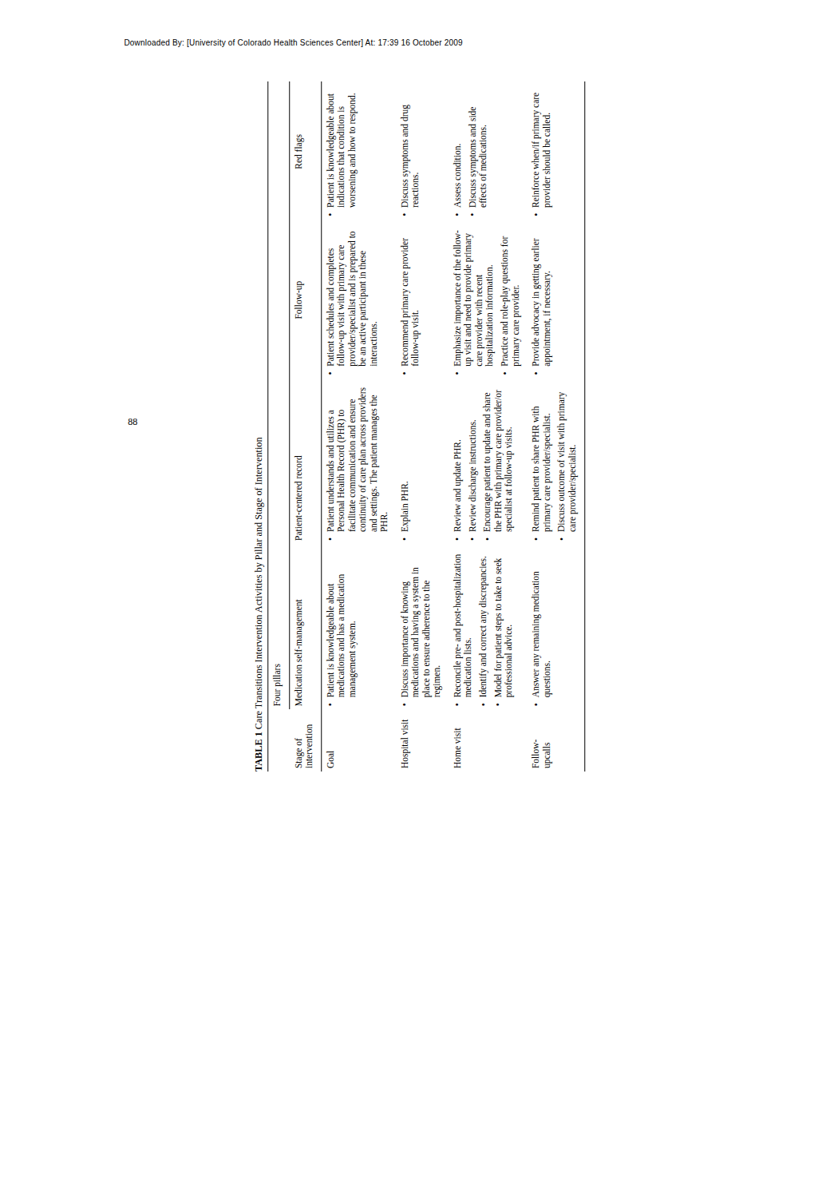Downloaded By: [University of Colorado Health Sciences Center] At: 17:39 16 October 2009
88
TABLE 1 Care Transitions Intervention Activities by Pillar and Stage of Intervention
| | Four pillars |
| --- | --- |
| Stage of intervention | Medication self-management | Patient-centered record | Follow-up | Red flags |
| Goal | Patient is knowledgeable about medications and has a medication management system. | Patient understands and utilizes a Personal Health Record (PHR) to facilitate communication and ensure continuity of care plan across providers and settings. The patient manages the PHR. | Patient schedules and completes follow-up visit with primary care provider/specialist and is prepared to be an active participant in these interactions. | Patient is knowledgeable about indications that condition is worsening and how to respond. |
| Hospital visit | Discuss importance of knowing medications and having a system in place to ensure adherence to the regimen. | Explain PHR. | Recommend primary care provider follow-up visit. | Discuss symptoms and drug reactions. |
| Home visit | Reconcile pre- and post-hospitalization medication lists. Identify and correct any discrepancies. Model for patient steps to take to seek professional advice. | Review and update PHR. Review discharge instructions. Encourage patient to update and share the PHR with primary care provider/or specialist at follow-up visits. | Emphasize importance of the follow-up visit and need to provide primary care provider with recent hospitalization information. Practice and role-play questions for primary care provider. | Assess condition. Discuss symptoms and side effects of medications. |
| Follow-upcalls | Answer any remaining medication questions. | Remind patient to share PHR with primary care provider/specialist. Discuss outcome of visit with primary care provider/specialist. | Provide advocacy in getting earlier appointment, if necessary. | Reinforce when/if primary care provider should be called. |